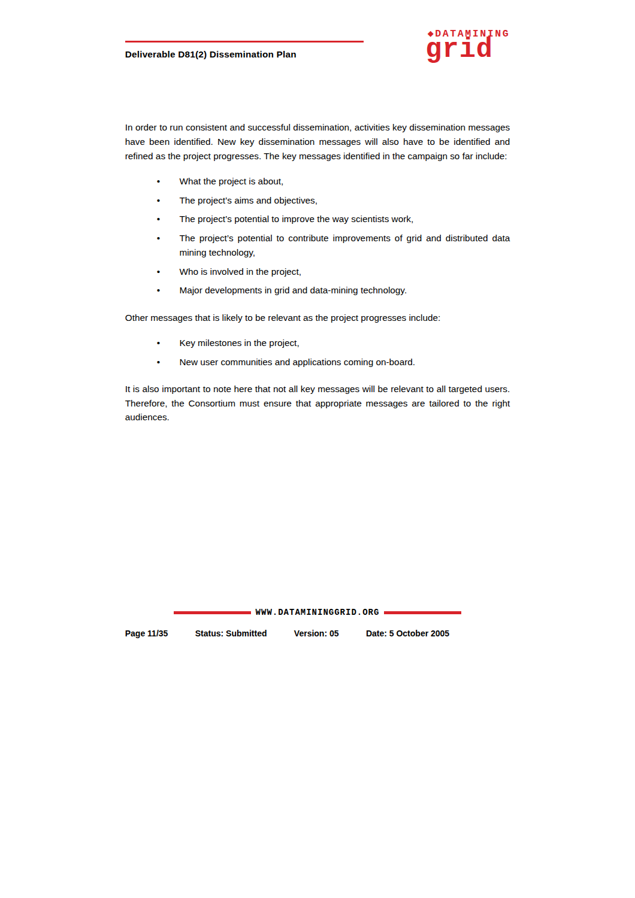Deliverable D81(2) Dissemination Plan
◆DATAMINING grid
In order to run consistent and successful dissemination, activities key dissemination messages have been identified. New key dissemination messages will also have to be identified and refined as the project progresses. The key messages identified in the campaign so far include:
What the project is about,
The project’s aims and objectives,
The project’s potential to improve the way scientists work,
The project’s potential to contribute improvements of grid and distributed data mining technology,
Who is involved in the project,
Major developments in grid and data-mining technology.
Other messages that is likely to be relevant as the project progresses include:
Key milestones in the project,
New user communities and applications coming on-board.
It is also important to note here that not all key messages will be relevant to all targeted users. Therefore, the Consortium must ensure that appropriate messages are tailored to the right audiences.
WWW.DATAMININGGRID.ORG
Page 11/35 Status: Submitted Version: 05 Date: 5 October 2005